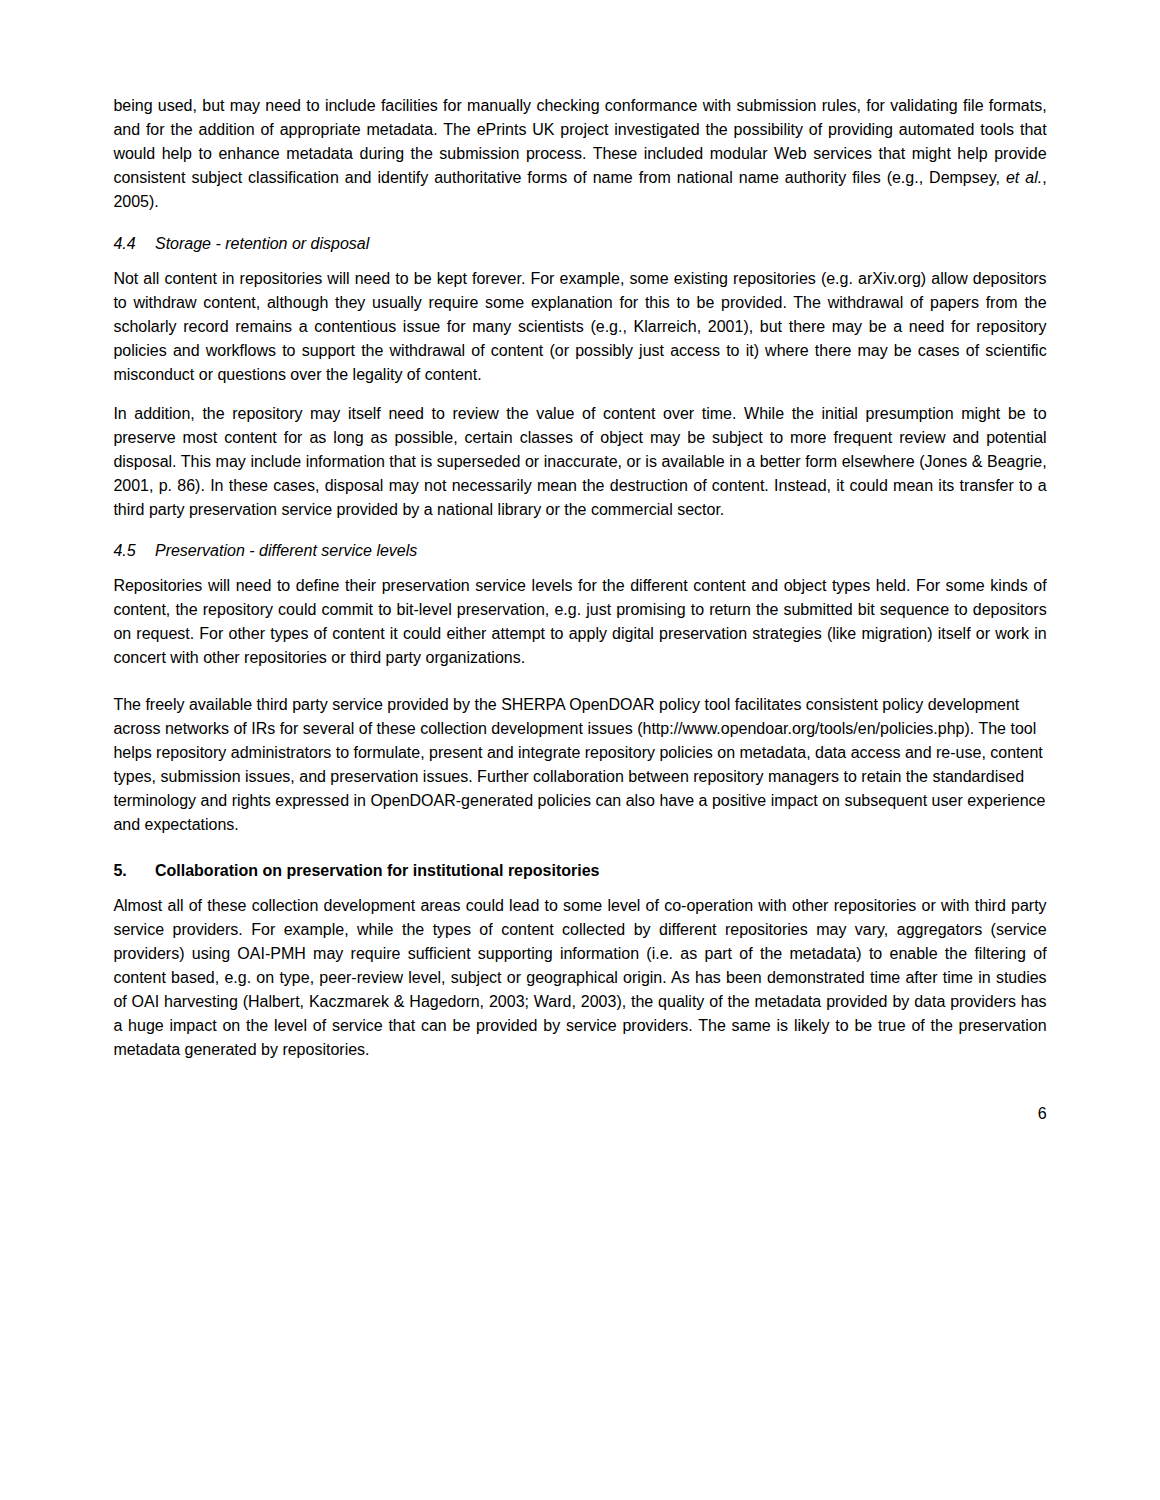being used, but may need to include facilities for manually checking conformance with submission rules, for validating file formats, and for the addition of appropriate metadata. The ePrints UK project investigated the possibility of providing automated tools that would help to enhance metadata during the submission process. These included modular Web services that might help provide consistent subject classification and identify authoritative forms of name from national name authority files (e.g., Dempsey, et al., 2005).
4.4 Storage - retention or disposal
Not all content in repositories will need to be kept forever. For example, some existing repositories (e.g. arXiv.org) allow depositors to withdraw content, although they usually require some explanation for this to be provided. The withdrawal of papers from the scholarly record remains a contentious issue for many scientists (e.g., Klarreich, 2001), but there may be a need for repository policies and workflows to support the withdrawal of content (or possibly just access to it) where there may be cases of scientific misconduct or questions over the legality of content.
In addition, the repository may itself need to review the value of content over time. While the initial presumption might be to preserve most content for as long as possible, certain classes of object may be subject to more frequent review and potential disposal. This may include information that is superseded or inaccurate, or is available in a better form elsewhere (Jones & Beagrie, 2001, p. 86). In these cases, disposal may not necessarily mean the destruction of content. Instead, it could mean its transfer to a third party preservation service provided by a national library or the commercial sector.
4.5 Preservation - different service levels
Repositories will need to define their preservation service levels for the different content and object types held. For some kinds of content, the repository could commit to bit-level preservation, e.g. just promising to return the submitted bit sequence to depositors on request. For other types of content it could either attempt to apply digital preservation strategies (like migration) itself or work in concert with other repositories or third party organizations.
The freely available third party service provided by the SHERPA OpenDOAR policy tool facilitates consistent policy development across networks of IRs for several of these collection development issues (http://www.opendoar.org/tools/en/policies.php). The tool helps repository administrators to formulate, present and integrate repository policies on metadata, data access and re-use, content types, submission issues, and preservation issues. Further collaboration between repository managers to retain the standardised terminology and rights expressed in OpenDOAR-generated policies can also have a positive impact on subsequent user experience and expectations.
5. Collaboration on preservation for institutional repositories
Almost all of these collection development areas could lead to some level of co-operation with other repositories or with third party service providers. For example, while the types of content collected by different repositories may vary, aggregators (service providers) using OAI-PMH may require sufficient supporting information (i.e. as part of the metadata) to enable the filtering of content based, e.g. on type, peer-review level, subject or geographical origin. As has been demonstrated time after time in studies of OAI harvesting (Halbert, Kaczmarek & Hagedorn, 2003; Ward, 2003), the quality of the metadata provided by data providers has a huge impact on the level of service that can be provided by service providers. The same is likely to be true of the preservation metadata generated by repositories.
6